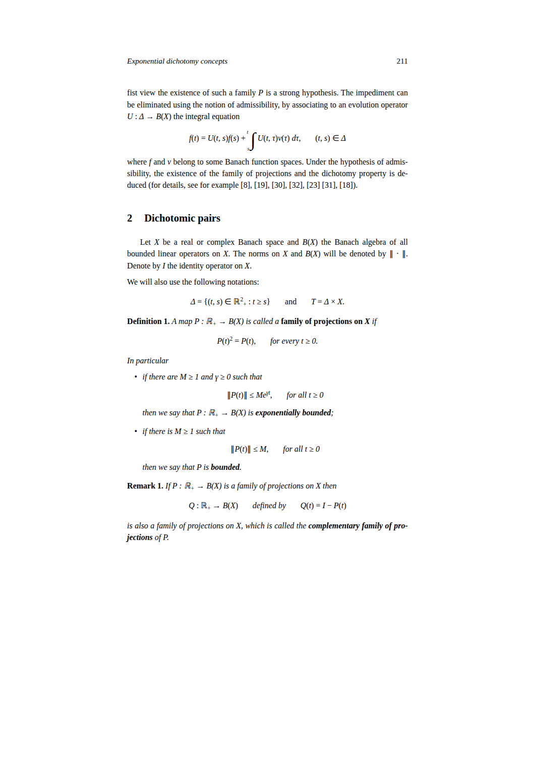Exponential dichotomy concepts 211
fist view the existence of such a family P is a strong hypothesis. The impediment can be eliminated using the notion of admissibility, by associating to an evolution operator U : Δ → B(X) the integral equation
f(t) = U(t, s)f(s) + ts∫ U(t, τ)v(τ) dτ, (t, s) ∈ Δ
where f and v belong to some Banach function spaces. Under the hypothesis of admissibility, the existence of the family of projections and the dichotomy property is deduced (for details, see for example [8], [19], [30], [32], [23] [31], [18]).
2 Dichotomic pairs
Let X be a real or complex Banach space and B(X) the Banach algebra of all bounded linear operators on X. The norms on X and B(X) will be denoted by ∥ · ∥. Denote by I the identity operator on X.
We will also use the following notations:
Δ = {(t, s) ∈ ℝ2+ : t ≥ s} and T = Δ × X.
Definition 1. A map P : ℝ+ → B(X) is called a family of projections on X if
P(t)2 = P(t), for every t ≥ 0.
In particular
if there are M ≥ 1 and γ ≥ 0 such that
∥P(t)∥ ≤ Meγt, for all t ≥ 0
then we say that P : ℝ+ → B(X) is exponentially bounded;
if there is M ≥ 1 such that
∥P(t)∥ ≤ M, for all t ≥ 0
then we say that P is bounded.
Remark 1. If P : ℝ+ → B(X) is a family of projections on X then
Q : ℝ+ → B(X) defined by Q(t) = I − P(t)
is also a family of projections on X, which is called the complementary family of projections of P.